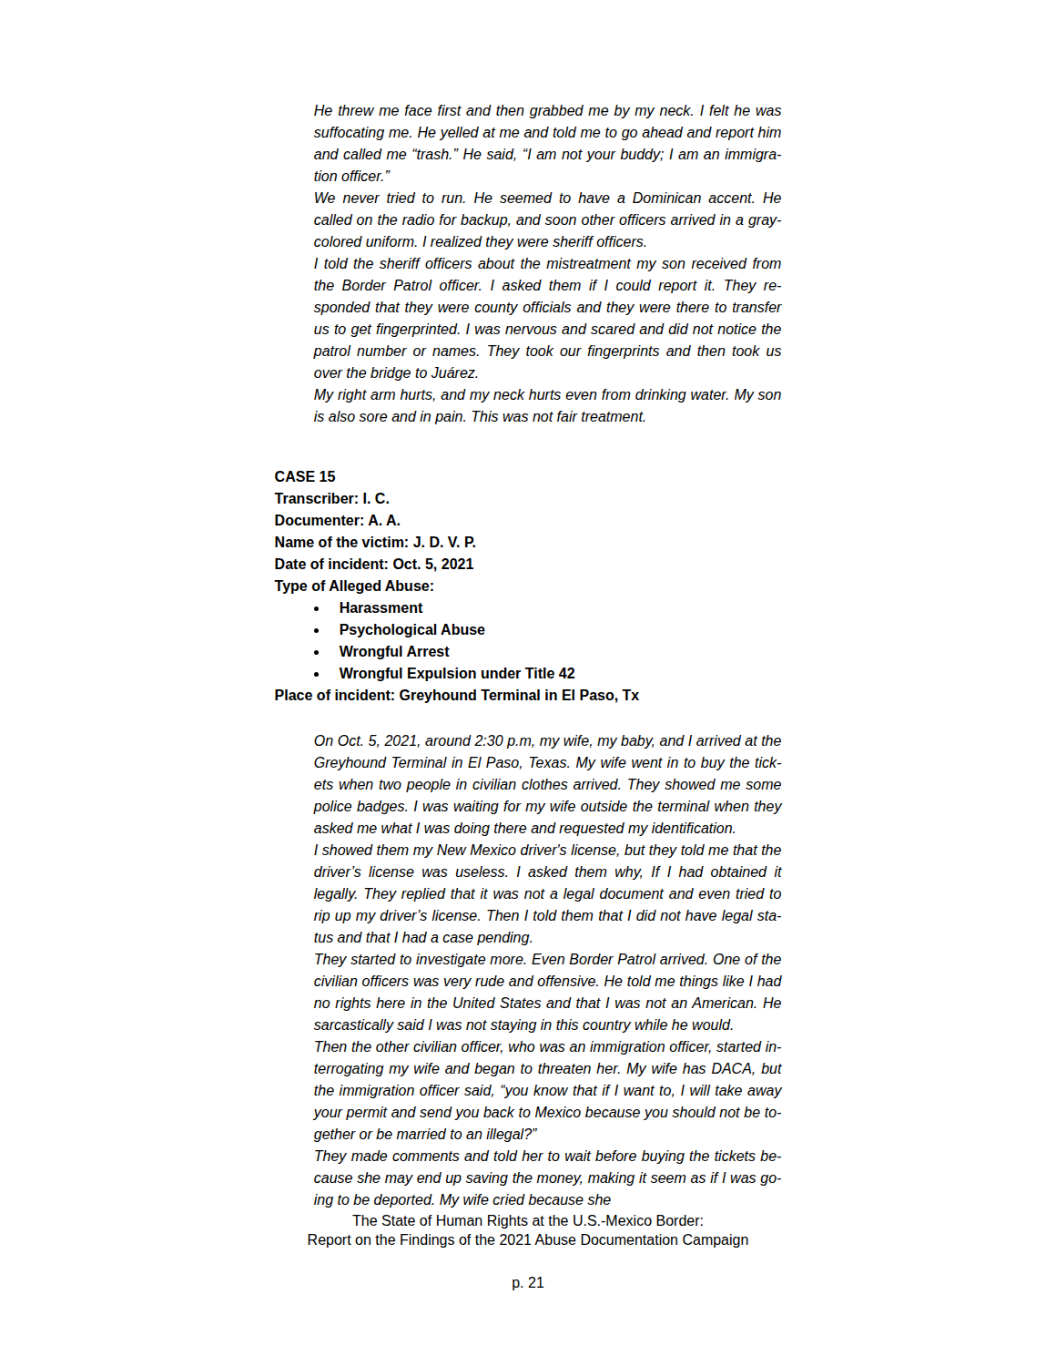He threw me face first and then grabbed me by my neck. I felt he was suffocating me. He yelled at me and told me to go ahead and report him and called me “trash.” He said, “I am not your buddy; I am an immigration officer.”
We never tried to run. He seemed to have a Dominican accent. He called on the radio for backup, and soon other officers arrived in a gray-colored uniform. I realized they were sheriff officers.
I told the sheriff officers about the mistreatment my son received from the Border Patrol officer. I asked them if I could report it. They responded that they were county officials and they were there to transfer us to get fingerprinted. I was nervous and scared and did not notice the patrol number or names. They took our fingerprints and then took us over the bridge to Juárez.
My right arm hurts, and my neck hurts even from drinking water. My son is also sore and in pain. This was not fair treatment.
CASE 15
Transcriber: I. C.
Documenter: A. A.
Name of the victim: J. D. V. P.
Date of incident: Oct. 5, 2021
Type of Alleged Abuse:
Harassment
Psychological Abuse
Wrongful Arrest
Wrongful Expulsion under Title 42
Place of incident: Greyhound Terminal in El Paso, Tx
On Oct. 5, 2021, around 2:30 p.m, my wife, my baby, and I arrived at the Greyhound Terminal in El Paso, Texas. My wife went in to buy the tickets when two people in civilian clothes arrived. They showed me some police badges. I was waiting for my wife outside the terminal when they asked me what I was doing there and requested my identification.
I showed them my New Mexico driver's license, but they told me that the driver’s license was useless. I asked them why, If I had obtained it legally. They replied that it was not a legal document and even tried to rip up my driver’s license. Then I told them that I did not have legal status and that I had a case pending.
They started to investigate more. Even Border Patrol arrived. One of the civilian officers was very rude and offensive. He told me things like I had no rights here in the United States and that I was not an American. He sarcastically said I was not staying in this country while he would.
Then the other civilian officer, who was an immigration officer, started interrogating my wife and began to threaten her. My wife has DACA, but the immigration officer said, “you know that if I want to, I will take away your permit and send you back to Mexico because you should not be together or be married to an illegal?”
They made comments and told her to wait before buying the tickets because she may end up saving the money, making it seem as if I was going to be deported. My wife cried because she
The State of Human Rights at the U.S.-Mexico Border:
Report on the Findings of the 2021 Abuse Documentation Campaign
p. 21